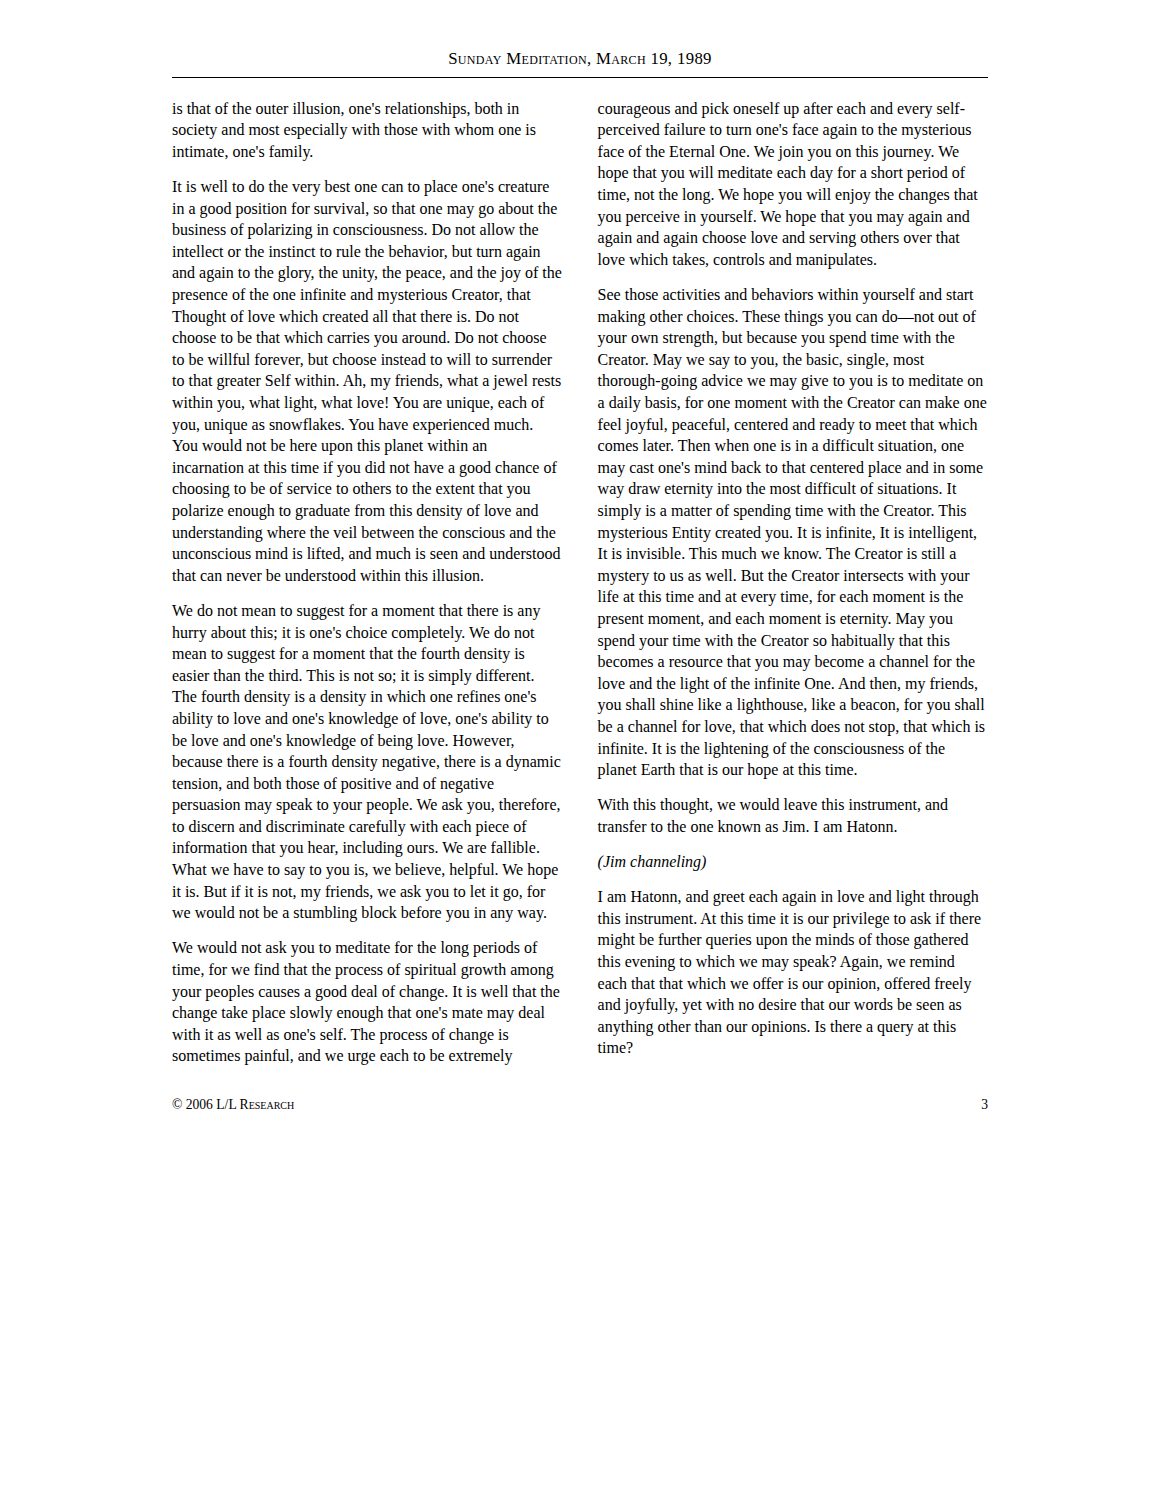Sunday Meditation, March 19, 1989
is that of the outer illusion, one's relationships, both in society and most especially with those with whom one is intimate, one's family.
It is well to do the very best one can to place one's creature in a good position for survival, so that one may go about the business of polarizing in consciousness. Do not allow the intellect or the instinct to rule the behavior, but turn again and again to the glory, the unity, the peace, and the joy of the presence of the one infinite and mysterious Creator, that Thought of love which created all that there is. Do not choose to be that which carries you around. Do not choose to be willful forever, but choose instead to will to surrender to that greater Self within. Ah, my friends, what a jewel rests within you, what light, what love! You are unique, each of you, unique as snowflakes. You have experienced much. You would not be here upon this planet within an incarnation at this time if you did not have a good chance of choosing to be of service to others to the extent that you polarize enough to graduate from this density of love and understanding where the veil between the conscious and the unconscious mind is lifted, and much is seen and understood that can never be understood within this illusion.
We do not mean to suggest for a moment that there is any hurry about this; it is one's choice completely. We do not mean to suggest for a moment that the fourth density is easier than the third. This is not so; it is simply different. The fourth density is a density in which one refines one's ability to love and one's knowledge of love, one's ability to be love and one's knowledge of being love. However, because there is a fourth density negative, there is a dynamic tension, and both those of positive and of negative persuasion may speak to your people. We ask you, therefore, to discern and discriminate carefully with each piece of information that you hear, including ours. We are fallible. What we have to say to you is, we believe, helpful. We hope it is. But if it is not, my friends, we ask you to let it go, for we would not be a stumbling block before you in any way.
We would not ask you to meditate for the long periods of time, for we find that the process of spiritual growth among your peoples causes a good deal of change. It is well that the change take place slowly enough that one's mate may deal with it as well as one's self. The process of change is sometimes painful, and we urge each to be extremely courageous and pick oneself up after each and every self-perceived failure to turn one's face again to the mysterious face of the Eternal One. We join you on this journey. We hope that you will meditate each day for a short period of time, not the long. We hope you will enjoy the changes that you perceive in yourself. We hope that you may again and again and again choose love and serving others over that love which takes, controls and manipulates.
See those activities and behaviors within yourself and start making other choices. These things you can do—not out of your own strength, but because you spend time with the Creator. May we say to you, the basic, single, most thorough-going advice we may give to you is to meditate on a daily basis, for one moment with the Creator can make one feel joyful, peaceful, centered and ready to meet that which comes later. Then when one is in a difficult situation, one may cast one's mind back to that centered place and in some way draw eternity into the most difficult of situations. It simply is a matter of spending time with the Creator. This mysterious Entity created you. It is infinite, It is intelligent, It is invisible. This much we know. The Creator is still a mystery to us as well. But the Creator intersects with your life at this time and at every time, for each moment is the present moment, and each moment is eternity. May you spend your time with the Creator so habitually that this becomes a resource that you may become a channel for the love and the light of the infinite One. And then, my friends, you shall shine like a lighthouse, like a beacon, for you shall be a channel for love, that which does not stop, that which is infinite. It is the lightening of the consciousness of the planet Earth that is our hope at this time.
With this thought, we would leave this instrument, and transfer to the one known as Jim. I am Hatonn.
(Jim channeling)
I am Hatonn, and greet each again in love and light through this instrument. At this time it is our privilege to ask if there might be further queries upon the minds of those gathered this evening to which we may speak? Again, we remind each that that which we offer is our opinion, offered freely and joyfully, yet with no desire that our words be seen as anything other than our opinions. Is there a query at this time?
© 2006 L/L Research 3